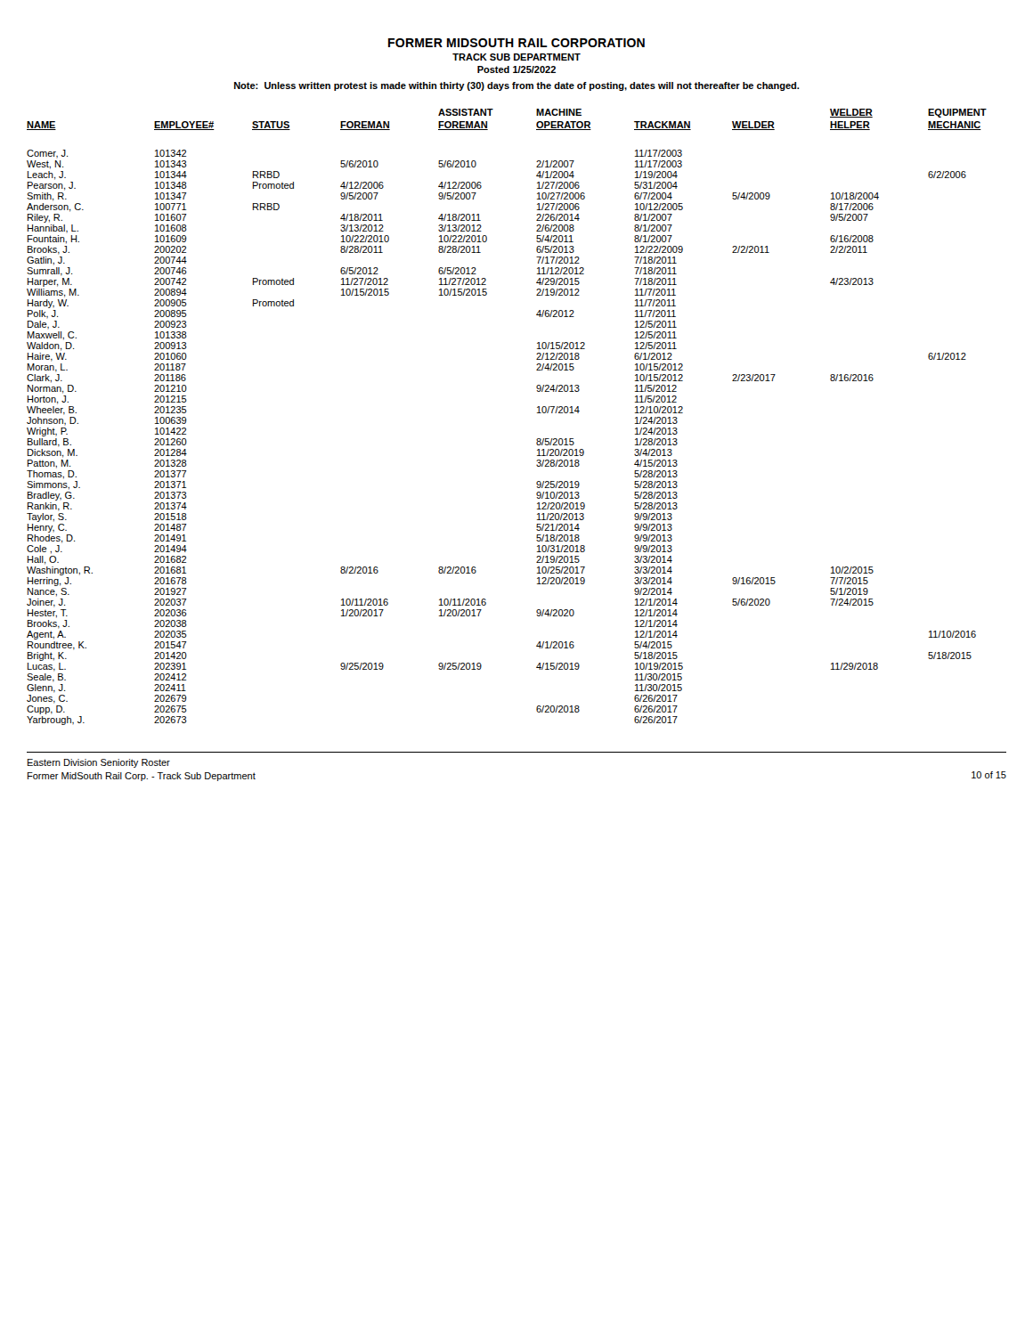FORMER MIDSOUTH RAIL CORPORATION
TRACK SUB DEPARTMENT
Posted 1/25/2022
Note: Unless written protest is made within thirty (30) days from the date of posting, dates will not thereafter be changed.
| | | | | ASSISTANT | MACHINE | | | WELDER | EQUIPMENT |
| --- | --- | --- | --- | --- | --- | --- | --- | --- | --- |
| NAME | EMPLOYEE# | STATUS | FOREMAN | FOREMAN | OPERATOR | TRACKMAN | WELDER | HELPER | MECHANIC |
| Comer, J. | 101342 | | | | | 11/17/2003 | | | |
| West, N. | 101343 | | 5/6/2010 | 5/6/2010 | 2/1/2007 | 11/17/2003 | | | |
| Leach, J. | 101344 | RRBD | | | 4/1/2004 | 1/19/2004 | | | 6/2/2006 |
| Pearson, J. | 101348 | Promoted | 4/12/2006 | 4/12/2006 | 1/27/2006 | 5/31/2004 | | | |
| Smith, R. | 101347 | | 9/5/2007 | 9/5/2007 | 10/27/2006 | 6/7/2004 | 5/4/2009 | 10/18/2004 | |
| Anderson, C. | 100771 | RRBD | | | 1/27/2006 | 10/12/2005 | | 8/17/2006 | |
| Riley, R. | 101607 | | 4/18/2011 | 4/18/2011 | 2/26/2014 | 8/1/2007 | | 9/5/2007 | |
| Hannibal, L. | 101608 | | 3/13/2012 | 3/13/2012 | 2/6/2008 | 8/1/2007 | | | |
| Fountain, H. | 101609 | | 10/22/2010 | 10/22/2010 | 5/4/2011 | 8/1/2007 | | 6/16/2008 | |
| Brooks, J. | 200202 | | 8/28/2011 | 8/28/2011 | 6/5/2013 | 12/22/2009 | 2/2/2011 | 2/2/2011 | |
| Gatlin, J. | 200744 | | | | 7/17/2012 | 7/18/2011 | | | |
| Sumrall, J. | 200746 | | 6/5/2012 | 6/5/2012 | 11/12/2012 | 7/18/2011 | | | |
| Harper, M. | 200742 | Promoted | 11/27/2012 | 11/27/2012 | 4/29/2015 | 7/18/2011 | | 4/23/2013 | |
| Williams, M. | 200894 | | 10/15/2015 | 10/15/2015 | 2/19/2012 | 11/7/2011 | | | |
| Hardy, W. | 200905 | Promoted | | | | 11/7/2011 | | | |
| Polk, J. | 200895 | | | | 4/6/2012 | 11/7/2011 | | | |
| Dale, J. | 200923 | | | | | 12/5/2011 | | | |
| Maxwell, C. | 101338 | | | | | 12/5/2011 | | | |
| Waldon, D. | 200913 | | | | 10/15/2012 | 12/5/2011 | | | |
| Haire, W. | 201060 | | | | 2/12/2018 | 6/1/2012 | | | 6/1/2012 |
| Moran, L. | 201187 | | | | 2/4/2015 | 10/15/2012 | | | |
| Clark, J. | 201186 | | | | | 10/15/2012 | 2/23/2017 | 8/16/2016 | |
| Norman, D. | 201210 | | | | 9/24/2013 | 11/5/2012 | | | |
| Horton, J. | 201215 | | | | | 11/5/2012 | | | |
| Wheeler, B. | 201235 | | | | 10/7/2014 | 12/10/2012 | | | |
| Johnson, D. | 100639 | | | | | 1/24/2013 | | | |
| Wright, P. | 101422 | | | | | 1/24/2013 | | | |
| Bullard, B. | 201260 | | | | 8/5/2015 | 1/28/2013 | | | |
| Dickson, M. | 201284 | | | | 11/20/2019 | 3/4/2013 | | | |
| Patton, M. | 201328 | | | | 3/28/2018 | 4/15/2013 | | | |
| Thomas, D. | 201377 | | | | | 5/28/2013 | | | |
| Simmons, J. | 201371 | | | | 9/25/2019 | 5/28/2013 | | | |
| Bradley, G. | 201373 | | | | 9/10/2013 | 5/28/2013 | | | |
| Rankin, R. | 201374 | | | | 12/20/2019 | 5/28/2013 | | | |
| Taylor, S. | 201518 | | | | 11/20/2013 | 9/9/2013 | | | |
| Henry, C. | 201487 | | | | 5/21/2014 | 9/9/2013 | | | |
| Rhodes, D. | 201491 | | | | 5/18/2018 | 9/9/2013 | | | |
| Cole , J. | 201494 | | | | 10/31/2018 | 9/9/2013 | | | |
| Hall, O. | 201682 | | | | 2/19/2015 | 3/3/2014 | | | |
| Washington, R. | 201681 | | 8/2/2016 | 8/2/2016 | 10/25/2017 | 3/3/2014 | | 10/2/2015 | |
| Herring, J. | 201678 | | | | 12/20/2019 | 3/3/2014 | 9/16/2015 | 7/7/2015 | |
| Nance, S. | 201927 | | | | | 9/2/2014 | | 5/1/2019 | |
| Joiner, J. | 202037 | | 10/11/2016 | 10/11/2016 | | 12/1/2014 | 5/6/2020 | 7/24/2015 | |
| Hester, T. | 202036 | | 1/20/2017 | 1/20/2017 | 9/4/2020 | 12/1/2014 | | | |
| Brooks, J. | 202038 | | | | | 12/1/2014 | | | |
| Agent, A. | 202035 | | | | | 12/1/2014 | | | 11/10/2016 |
| Roundtree, K. | 201547 | | | | 4/1/2016 | 5/4/2015 | | | |
| Bright, K. | 201420 | | | | | 5/18/2015 | | | 5/18/2015 |
| Lucas, L. | 202391 | | 9/25/2019 | 9/25/2019 | 4/15/2019 | 10/19/2015 | | 11/29/2018 | |
| Seale, B. | 202412 | | | | | 11/30/2015 | | | |
| Glenn, J. | 202411 | | | | | 11/30/2015 | | | |
| Jones, C. | 202679 | | | | | 6/26/2017 | | | |
| Cupp, D. | 202675 | | | | 6/20/2018 | 6/26/2017 | | | |
| Yarbrough, J. | 202673 | | | | | 6/26/2017 | | | |
Eastern Division Seniority Roster
Former MidSouth Rail Corp. - Track Sub Department
10 of 15